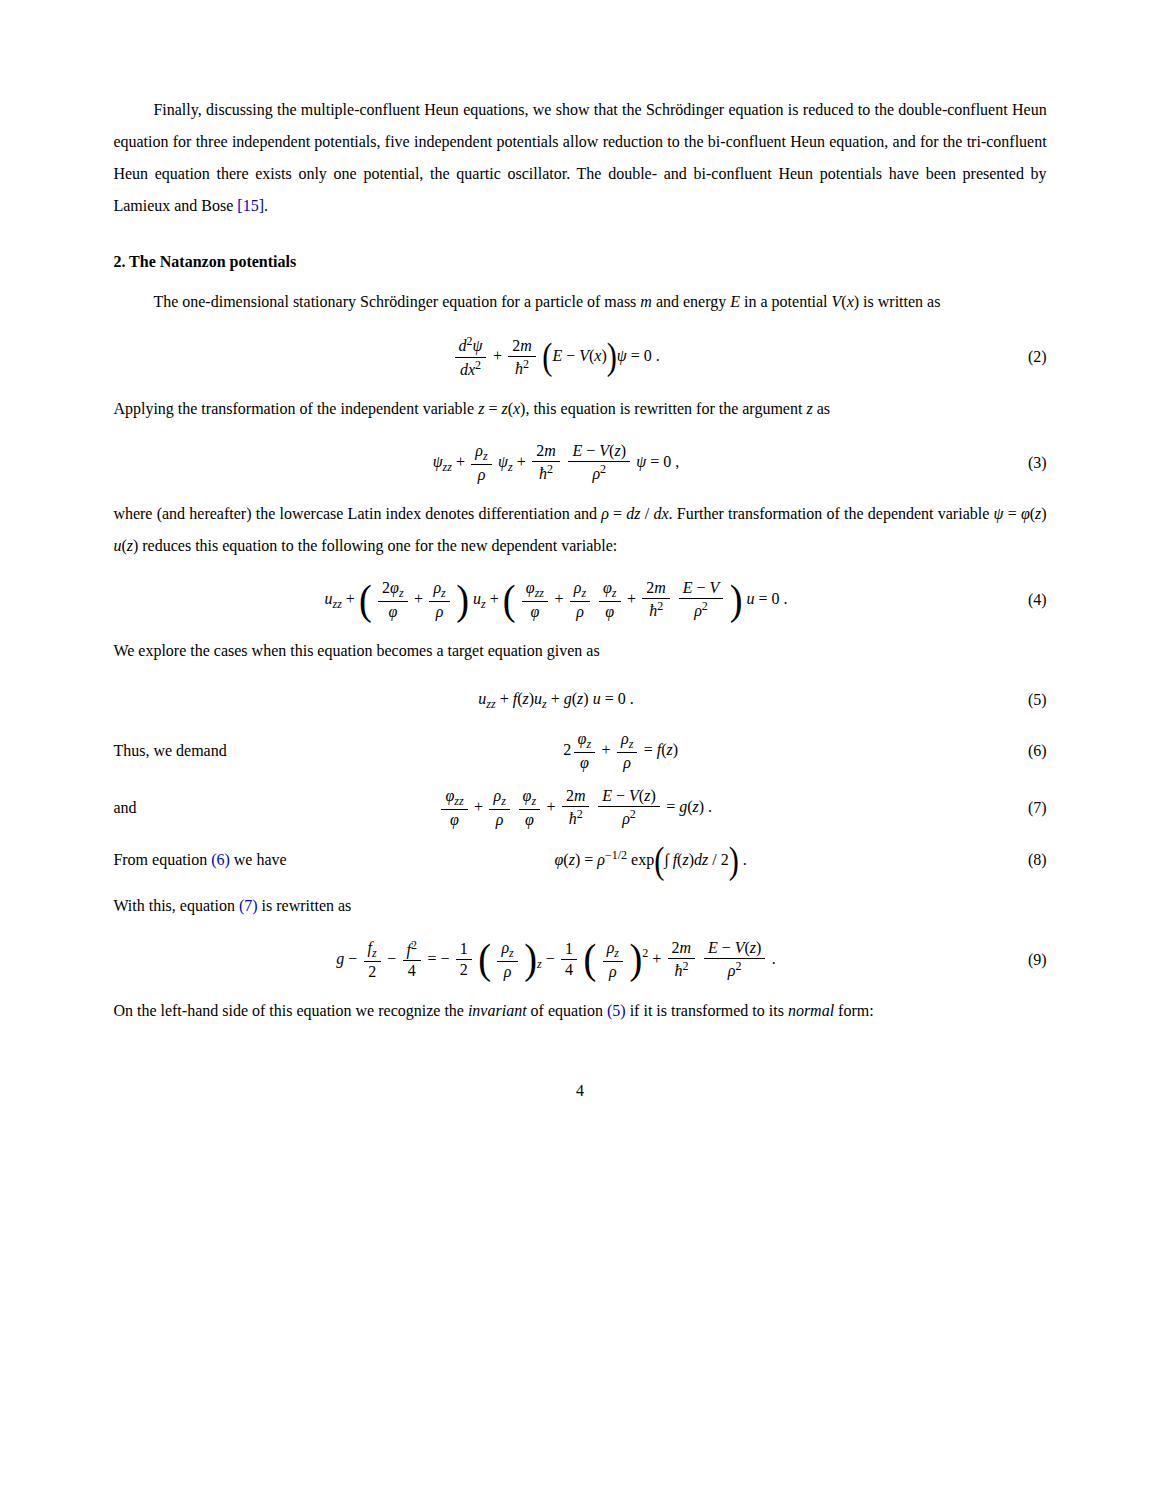Finally, discussing the multiple-confluent Heun equations, we show that the Schrödinger equation is reduced to the double-confluent Heun equation for three independent potentials, five independent potentials allow reduction to the bi-confluent Heun equation, and for the tri-confluent Heun equation there exists only one potential, the quartic oscillator. The double- and bi-confluent Heun potentials have been presented by Lamieux and Bose [15].
2. The Natanzon potentials
The one-dimensional stationary Schrödinger equation for a particle of mass m and energy E in a potential V(x) is written as
d 2 ψ dx 2 + 2m ħ 2 (E − V(x)) ψ = 0 .
(2)
Applying the transformation of the independent variable z = z(x), this equation is rewritten for the argument z as
ψzz + ρz ρ ψz + 2m ħ 2 E − V(z) ρ 2 ψ = 0 ,
(3)
where (and hereafter) the lowercase Latin index denotes differentiation and ρ = dz / dx. Further transformation of the dependent variable ψ = φ(z) u(z) reduces this equation to the following one for the new dependent variable:
uzz + ( 2φz φ + ρz ρ ) uz + ( φzz φ + ρz ρ φz φ + 2m ħ 2 E − V ρ 2 ) u = 0 .
(4)
We explore the cases when this equation becomes a target equation given as
uzz + f(z)uz + g(z) u = 0 .
(5)
Thus, we demand
2φz φ + ρz ρ = f(z)
(6)
and
φzz φ + ρz ρ φz φ + 2m ħ 2 E − V(z) ρ 2 = g(z) .
(7)
From equation (6) we have
φ(z) = ρ−1/2 exp(∫ f(z)dz / 2) .
(8)
With this, equation (7) is rewritten as
g − fz 2 − f 24 = − 12 ( ρz ρ ) z − 14 ( ρz ρ ) 2 + 2m ħ 2 E − V(z) ρ 2 .
(9)
On the left-hand side of this equation we recognize the invariant of equation (5) if it is transformed to its normal form:
4